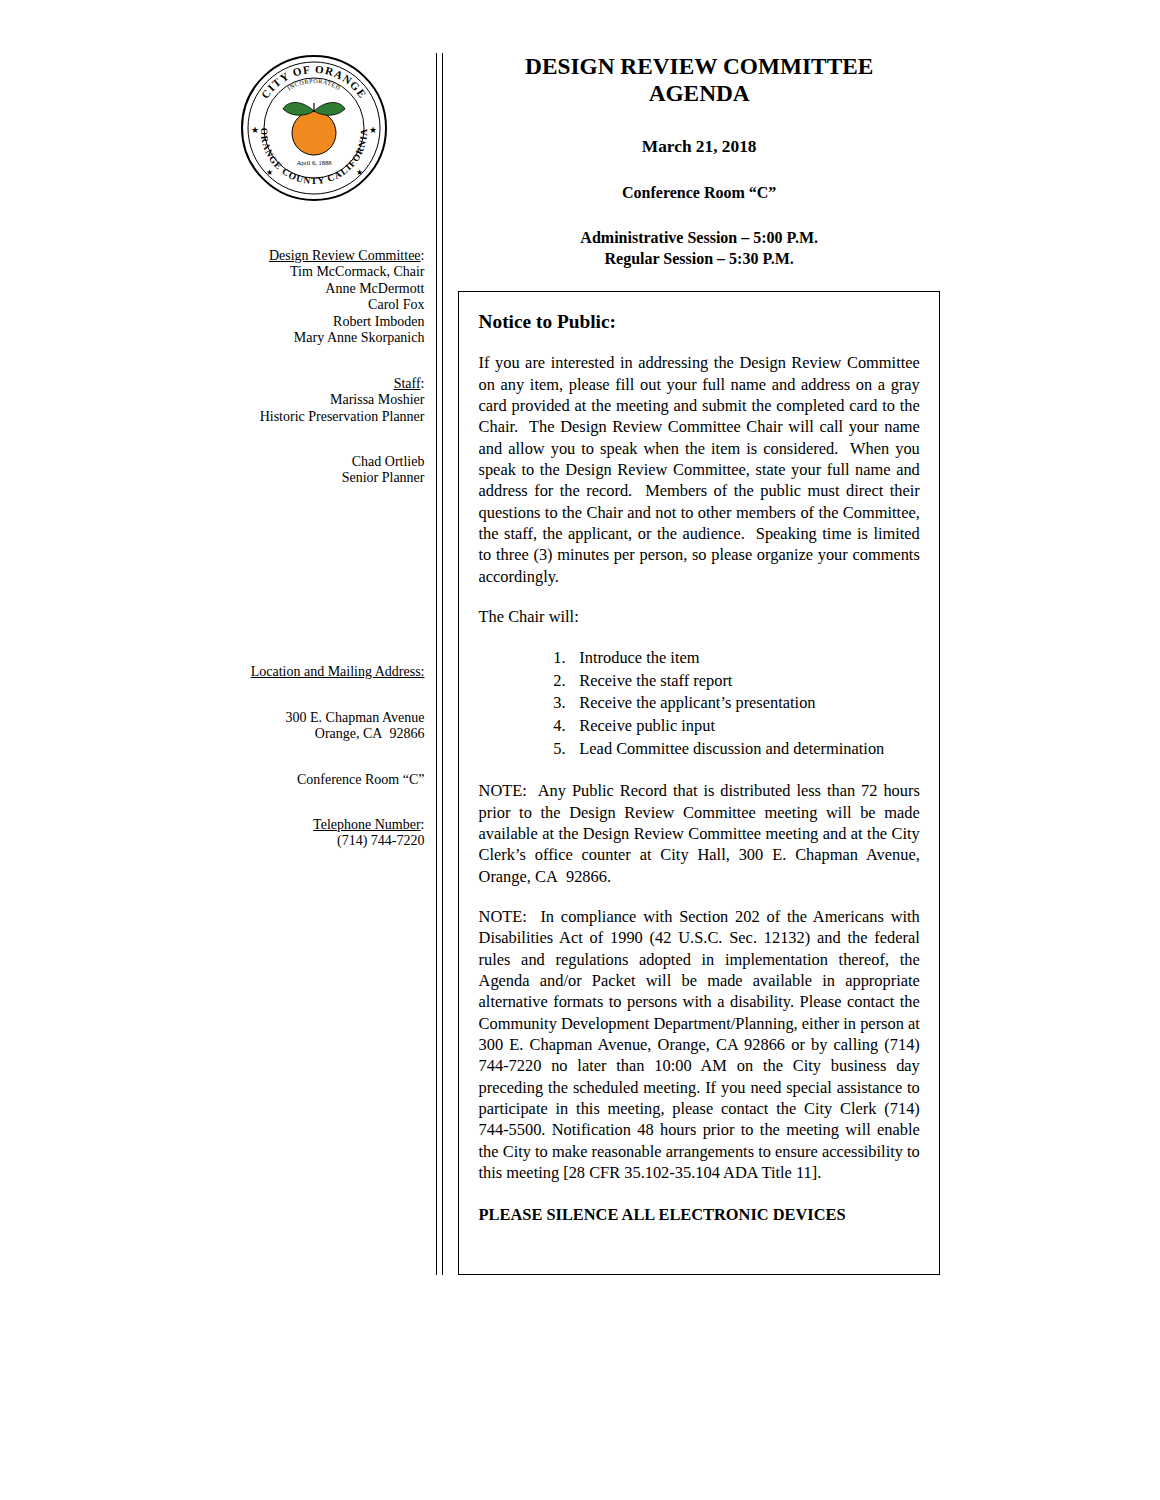CITY OF ORANGE INCORPORATED ORANGE COUNTY CALIFORNIA April 6, 1888 ★ ★ ★ ★
Design Review Committee:
Tim McCormack, Chair
Anne McDermott
Carol Fox
Robert Imboden
Mary Anne Skorpanich
Staff:
Marissa Moshier
Historic Preservation Planner
Chad Ortlieb
Senior Planner
Location and Mailing Address:
300 E. Chapman Avenue
Orange, CA 92866
Conference Room “C”
Telephone Number:
(714) 744-7220
DESIGN REVIEW COMMITTEE
AGENDA
March 21, 2018
Conference Room “C”
Administrative Session – 5:00 P.M.
Regular Session – 5:30 P.M.
Notice to Public:
If you are interested in addressing the Design Review Committee on any item, please fill out your full name and address on a gray card provided at the meeting and submit the completed card to the Chair. The Design Review Committee Chair will call your name and allow you to speak when the item is considered. When you speak to the Design Review Committee, state your full name and address for the record. Members of the public must direct their questions to the Chair and not to other members of the Committee, the staff, the applicant, or the audience. Speaking time is limited to three (3) minutes per person, so please organize your comments accordingly.
The Chair will:
Introduce the item
Receive the staff report
Receive the applicant’s presentation
Receive public input
Lead Committee discussion and determination
NOTE: Any Public Record that is distributed less than 72 hours prior to the Design Review Committee meeting will be made available at the Design Review Committee meeting and at the City Clerk’s office counter at City Hall, 300 E. Chapman Avenue, Orange, CA 92866.
NOTE: In compliance with Section 202 of the Americans with Disabilities Act of 1990 (42 U.S.C. Sec. 12132) and the federal rules and regulations adopted in implementation thereof, the Agenda and/or Packet will be made available in appropriate alternative formats to persons with a disability. Please contact the Community Development Department/Planning, either in person at 300 E. Chapman Avenue, Orange, CA 92866 or by calling (714) 744-7220 no later than 10:00 AM on the City business day preceding the scheduled meeting. If you need special assistance to participate in this meeting, please contact the City Clerk (714) 744-5500. Notification 48 hours prior to the meeting will enable the City to make reasonable arrangements to ensure accessibility to this meeting [28 CFR 35.102-35.104 ADA Title 11].
PLEASE SILENCE ALL ELECTRONIC DEVICES